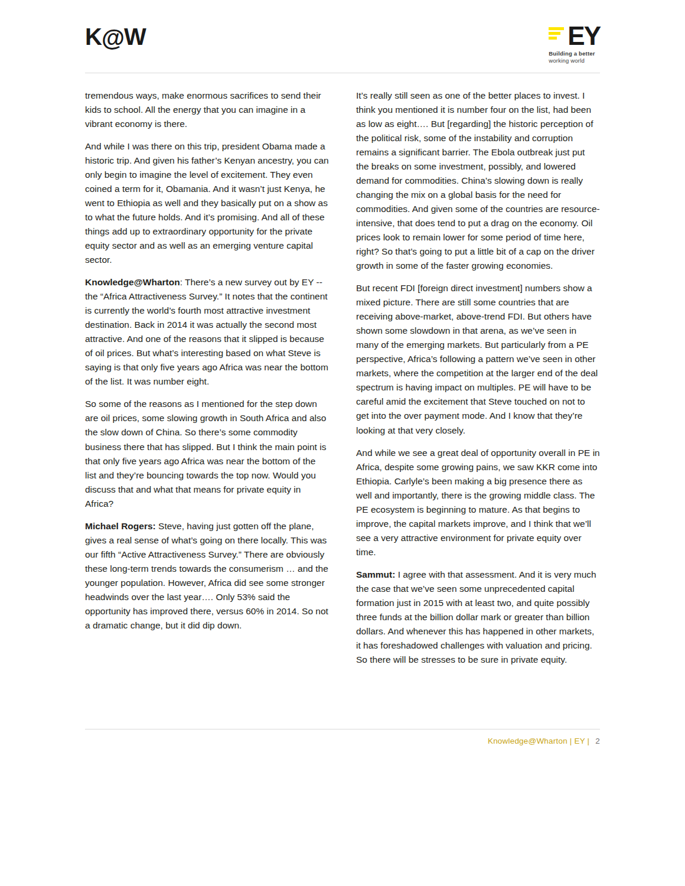K@W
EY
Building a better
working world
tremendous ways, make enormous sacrifices to send their kids to school. All the energy that you can imagine in a vibrant economy is there.
And while I was there on this trip, president Obama made a historic trip. And given his father’s Kenyan ancestry, you can only begin to imagine the level of excitement. They even coined a term for it, Obamania. And it wasn’t just Kenya, he went to Ethiopia as well and they basically put on a show as to what the future holds. And it’s promising. And all of these things add up to extraordinary opportunity for the private equity sector and as well as an emerging venture capital sector.
Knowledge@Wharton: There’s a new survey out by EY -- the “Africa Attractiveness Survey.” It notes that the continent is currently the world’s fourth most attractive investment destination. Back in 2014 it was actually the second most attractive. And one of the reasons that it slipped is because of oil prices. But what’s interesting based on what Steve is saying is that only five years ago Africa was near the bottom of the list. It was number eight.
So some of the reasons as I mentioned for the step down are oil prices, some slowing growth in South Africa and also the slow down of China. So there’s some commodity business there that has slipped. But I think the main point is that only five years ago Africa was near the bottom of the list and they’re bouncing towards the top now. Would you discuss that and what that means for private equity in Africa?
Michael Rogers: Steve, having just gotten off the plane, gives a real sense of what’s going on there locally. This was our fifth “Active Attractiveness Survey.” There are obviously these long-term trends towards the consumerism … and the younger population. However, Africa did see some stronger headwinds over the last year…. Only 53% said the opportunity has improved there, versus 60% in 2014. So not a dramatic change, but it did dip down.
It’s really still seen as one of the better places to invest. I think you mentioned it is number four on the list, had been as low as eight…. But [regarding] the historic perception of the political risk, some of the instability and corruption remains a significant barrier. The Ebola outbreak just put the breaks on some investment, possibly, and lowered demand for commodities. China’s slowing down is really changing the mix on a global basis for the need for commodities. And given some of the countries are resource-intensive, that does tend to put a drag on the economy. Oil prices look to remain lower for some period of time here, right? So that’s going to put a little bit of a cap on the driver growth in some of the faster growing economies.
But recent FDI [foreign direct investment] numbers show a mixed picture. There are still some countries that are receiving above-market, above-trend FDI. But others have shown some slowdown in that arena, as we’ve seen in many of the emerging markets. But particularly from a PE perspective, Africa’s following a pattern we’ve seen in other markets, where the competition at the larger end of the deal spectrum is having impact on multiples. PE will have to be careful amid the excitement that Steve touched on not to get into the over payment mode. And I know that they’re looking at that very closely.
And while we see a great deal of opportunity overall in PE in Africa, despite some growing pains, we saw KKR come into Ethiopia. Carlyle’s been making a big presence there as well and importantly, there is the growing middle class. The PE ecosystem is beginning to mature. As that begins to improve, the capital markets improve, and I think that we’ll see a very attractive environment for private equity over time.
Sammut: I agree with that assessment. And it is very much the case that we’ve seen some unprecedented capital formation just in 2015 with at least two, and quite possibly three funds at the billion dollar mark or greater than billion dollars. And whenever this has happened in other markets, it has foreshadowed challenges with valuation and pricing. So there will be stresses to be sure in private equity.
Knowledge@Wharton | EY | 2